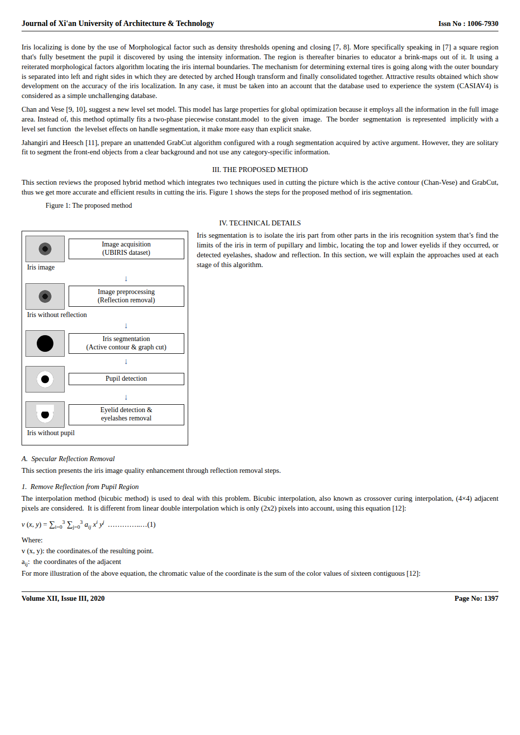Journal of Xi'an University of Architecture & Technology
Issn No : 1006-7930
Iris localizing is done by the use of Morphological factor such as density thresholds opening and closing [7, 8]. More specifically speaking in [7] a square region that's fully besetment the pupil it discovered by using the intensity information. The region is thereafter binaries to educator a brink-maps out of it. It using a reiterated morphological factors algorithm locating the iris internal boundaries. The mechanism for determining external tires is going along with the outer boundary is separated into left and right sides in which they are detected by arched Hough transform and finally consolidated together. Attractive results obtained which show development on the accuracy of the iris localization. In any case, it must be taken into an account that the database used to experience the system (CASIAV4) is considered as a simple unchallenging database.
Chan and Vese [9, 10], suggest a new level set model. This model has large properties for global optimization because it employs all the information in the full image area. Instead of, this method optimally fits a two-phase piecewise constant.model to the given image. The border segmentation is represented implicitly with a level set function the levelset effects on handle segmentation, it make more easy than explicit snake.
Jahangiri and Heesch [11], prepare an unattended GrabCut algorithm configured with a rough segmentation acquired by active argument. However, they are solitary fit to segment the front-end objects from a clear background and not use any category-specific information.
III. The Proposed Method
This section reviews the proposed hybrid method which integrates two techniques used in cutting the picture which is the active contour (Chan-Vese) and GrabCut, thus we get more accurate and efficient results in cutting the iris. Figure 1 shows the steps for the proposed method of iris segmentation.
Figure 1: The proposed method
IV. Technical Details
Image acquisition
(UBIRIS dataset)
Iris image
↓
Image preprocessing
(Reflection removal)
Iris without reflection
↓
Iris segmentation
(Active contour & graph cut)
↓
Pupil detection
↓
Eyelid detection &
eyelashes removal
Iris without pupil
Iris segmentation is to isolate the iris part from other parts in the iris recognition system that’s find the limits of the iris in term of pupillary and limbic, locating the top and lower eyelids if they occurred, or detected eyelashes, shadow and reflection. In this section, we will explain the approaches used at each stage of this algorithm.
A. Specular Reflection Removal
This section presents the iris image quality enhancement through reflection removal steps.
1. Remove Reflection from Pupil Region
The interpolation method (bicubic method) is used to deal with this problem. Bicubic interpolation, also known as crossover curing interpolation, (4×4) adjacent pixels are considered. It is different from linear double interpolation which is only (2x2) pixels into account, using this equation [12]:
v (x, y) = ∑i=03 ∑j=03 aij xi yj …………..…(1)
Where:
v (x, y): the coordinates.of the resulting point.
aij: the coordinates of the adjacent
For more illustration of the above equation, the chromatic value of the coordinate is the sum of the color values of sixteen contiguous [12]:
Volume XII, Issue III, 2020
Page No: 1397